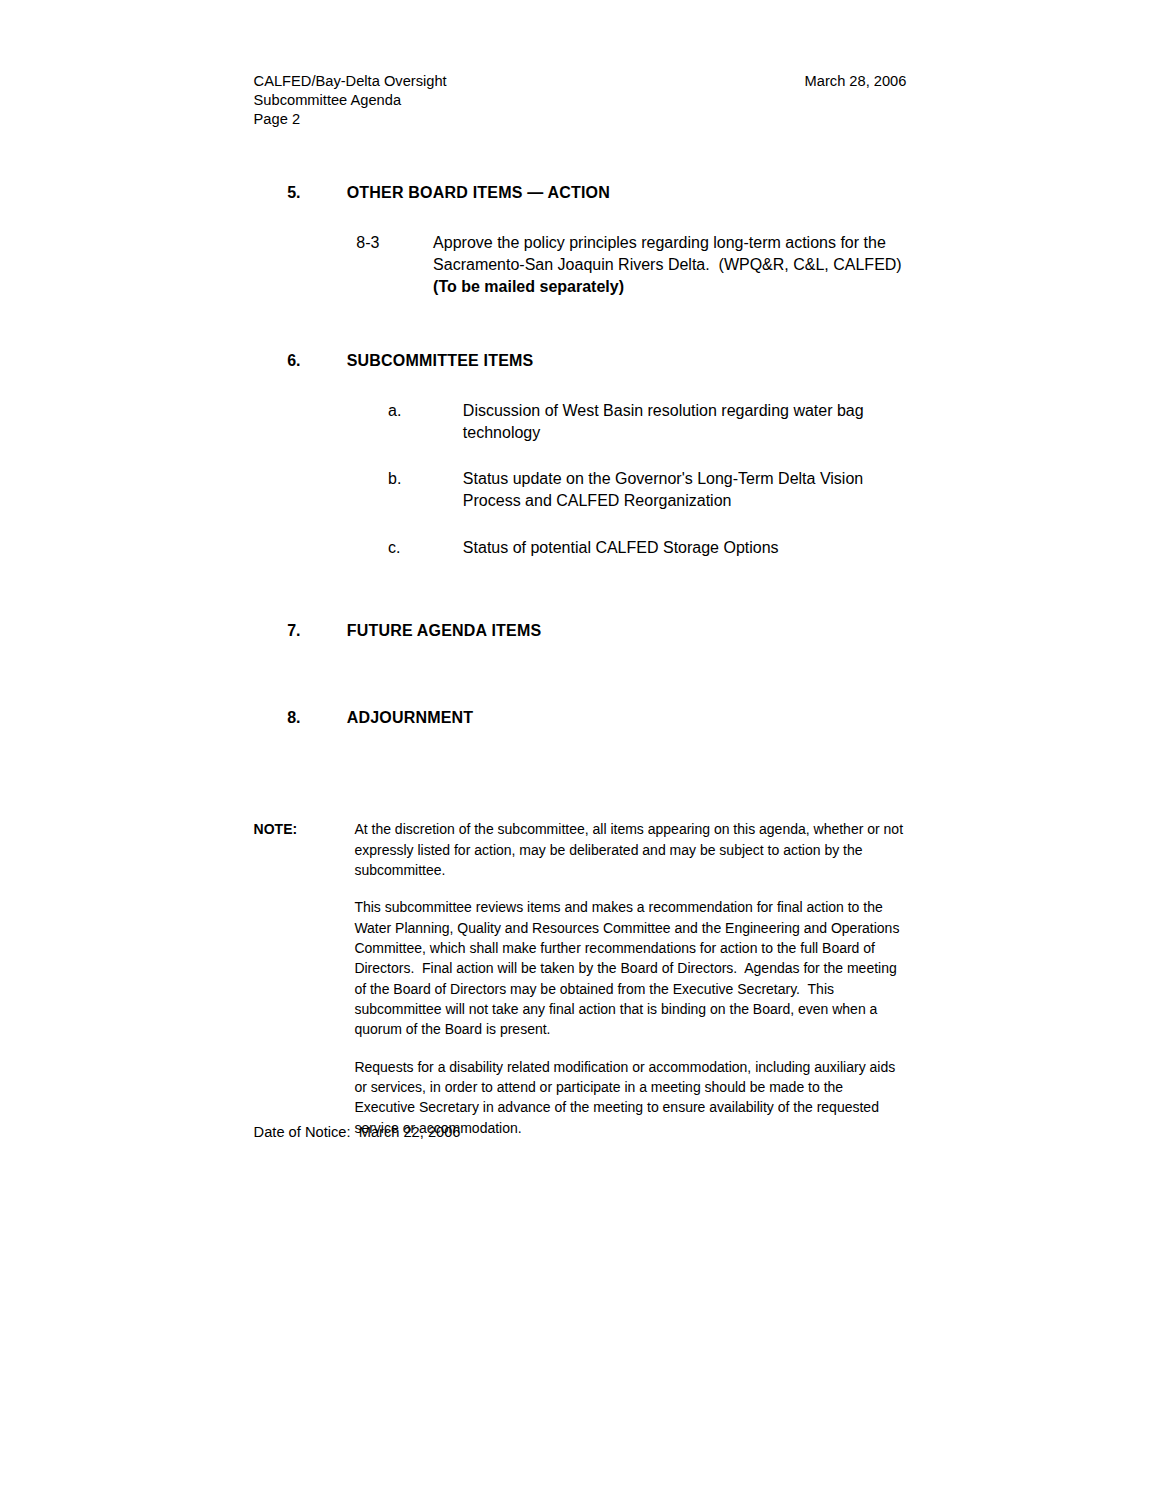CALFED/Bay-Delta Oversight
Subcommittee Agenda
Page 2
March 28, 2006
5.
OTHER BOARD ITEMS — ACTION
8-3
Approve the policy principles regarding long-term actions for the Sacramento-San Joaquin Rivers Delta. (WPQ&R, C&L, CALFED)
(To be mailed separately)
6.
SUBCOMMITTEE ITEMS
a.
Discussion of West Basin resolution regarding water bag technology
b.
Status update on the Governor's Long-Term Delta Vision Process and CALFED Reorganization
c.
Status of potential CALFED Storage Options
7.
FUTURE AGENDA ITEMS
8.
ADJOURNMENT
NOTE:
At the discretion of the subcommittee, all items appearing on this agenda, whether or not expressly listed for action, may be deliberated and may be subject to action by the subcommittee.
This subcommittee reviews items and makes a recommendation for final action to the Water Planning, Quality and Resources Committee and the Engineering and Operations Committee, which shall make further recommendations for action to the full Board of Directors. Final action will be taken by the Board of Directors. Agendas for the meeting of the Board of Directors may be obtained from the Executive Secretary. This subcommittee will not take any final action that is binding on the Board, even when a quorum of the Board is present.
Requests for a disability related modification or accommodation, including auxiliary aids or services, in order to attend or participate in a meeting should be made to the Executive Secretary in advance of the meeting to ensure availability of the requested service or accommodation.
Date of Notice: March 22, 2006